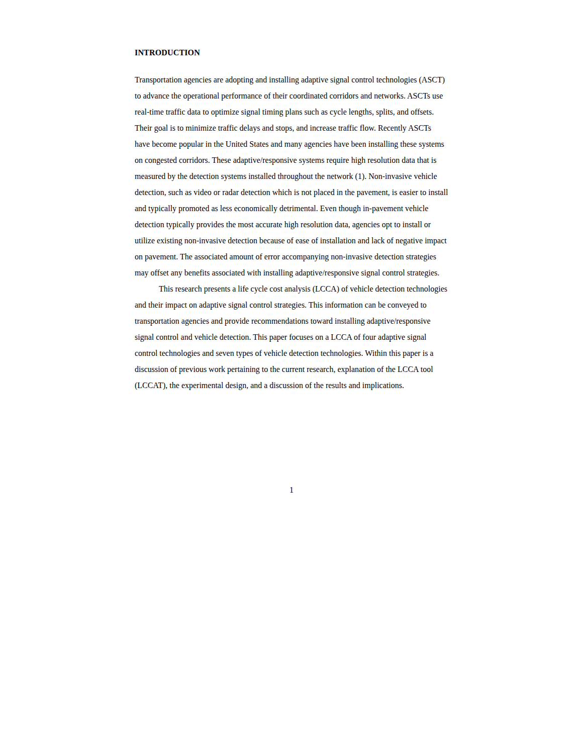INTRODUCTION
Transportation agencies are adopting and installing adaptive signal control technologies (ASCT) to advance the operational performance of their coordinated corridors and networks. ASCTs use real-time traffic data to optimize signal timing plans such as cycle lengths, splits, and offsets. Their goal is to minimize traffic delays and stops, and increase traffic flow. Recently ASCTs have become popular in the United States and many agencies have been installing these systems on congested corridors. These adaptive/responsive systems require high resolution data that is measured by the detection systems installed throughout the network (1). Non-invasive vehicle detection, such as video or radar detection which is not placed in the pavement, is easier to install and typically promoted as less economically detrimental. Even though in-pavement vehicle detection typically provides the most accurate high resolution data, agencies opt to install or utilize existing non-invasive detection because of ease of installation and lack of negative impact on pavement. The associated amount of error accompanying non-invasive detection strategies may offset any benefits associated with installing adaptive/responsive signal control strategies.
This research presents a life cycle cost analysis (LCCA) of vehicle detection technologies and their impact on adaptive signal control strategies. This information can be conveyed to transportation agencies and provide recommendations toward installing adaptive/responsive signal control and vehicle detection. This paper focuses on a LCCA of four adaptive signal control technologies and seven types of vehicle detection technologies. Within this paper is a discussion of previous work pertaining to the current research, explanation of the LCCA tool (LCCAT), the experimental design, and a discussion of the results and implications.
1